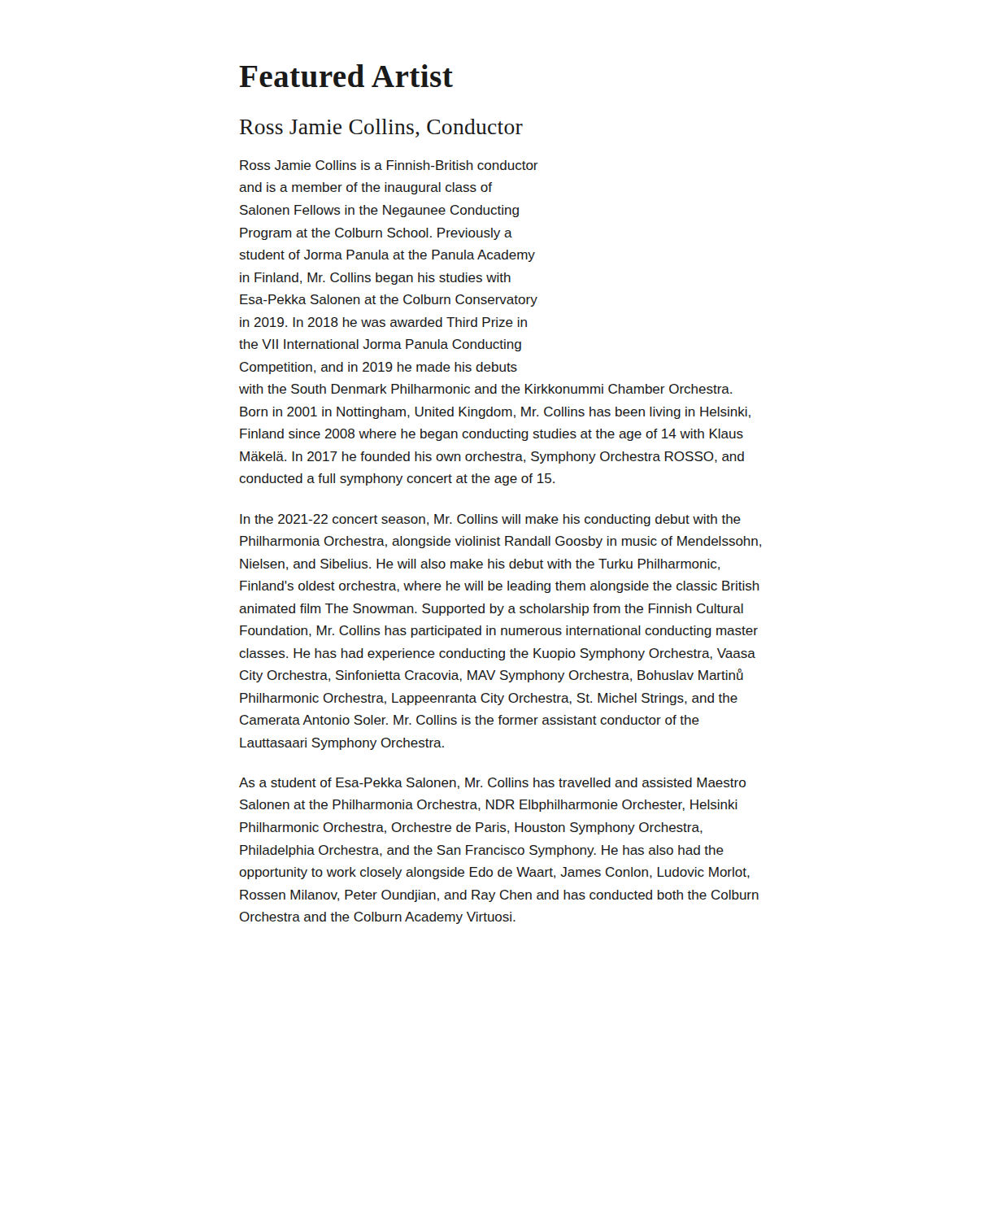Featured Artist
Ross Jamie Collins, Conductor
Ross Jamie Collins is a Finnish-British conductor and is a member of the inaugural class of Salonen Fellows in the Negaunee Conducting Program at the Colburn School. Previously a student of Jorma Panula at the Panula Academy in Finland, Mr. Collins began his studies with Esa-Pekka Salonen at the Colburn Conservatory in 2019. In 2018 he was awarded Third Prize in the VII International Jorma Panula Conducting Competition, and in 2019 he made his debuts with the South Denmark Philharmonic and the Kirkkonummi Chamber Orchestra. Born in 2001 in Nottingham, United Kingdom, Mr. Collins has been living in Helsinki, Finland since 2008 where he began conducting studies at the age of 14 with Klaus Mäkelä. In 2017 he founded his own orchestra, Symphony Orchestra ROSSO, and conducted a full symphony concert at the age of 15.
In the 2021-22 concert season, Mr. Collins will make his conducting debut with the Philharmonia Orchestra, alongside violinist Randall Goosby in music of Mendelssohn, Nielsen, and Sibelius. He will also make his debut with the Turku Philharmonic, Finland's oldest orchestra, where he will be leading them alongside the classic British animated film The Snowman. Supported by a scholarship from the Finnish Cultural Foundation, Mr. Collins has participated in numerous international conducting master classes. He has had experience conducting the Kuopio Symphony Orchestra, Vaasa City Orchestra, Sinfonietta Cracovia, MAV Symphony Orchestra, Bohuslav Martinů Philharmonic Orchestra, Lappeenranta City Orchestra, St. Michel Strings, and the Camerata Antonio Soler. Mr. Collins is the former assistant conductor of the Lauttasaari Symphony Orchestra.
As a student of Esa-Pekka Salonen, Mr. Collins has travelled and assisted Maestro Salonen at the Philharmonia Orchestra, NDR Elbphilharmonie Orchester, Helsinki Philharmonic Orchestra, Orchestre de Paris, Houston Symphony Orchestra, Philadelphia Orchestra, and the San Francisco Symphony. He has also had the opportunity to work closely alongside Edo de Waart, James Conlon, Ludovic Morlot, Rossen Milanov, Peter Oundjian, and Ray Chen and has conducted both the Colburn Orchestra and the Colburn Academy Virtuosi.